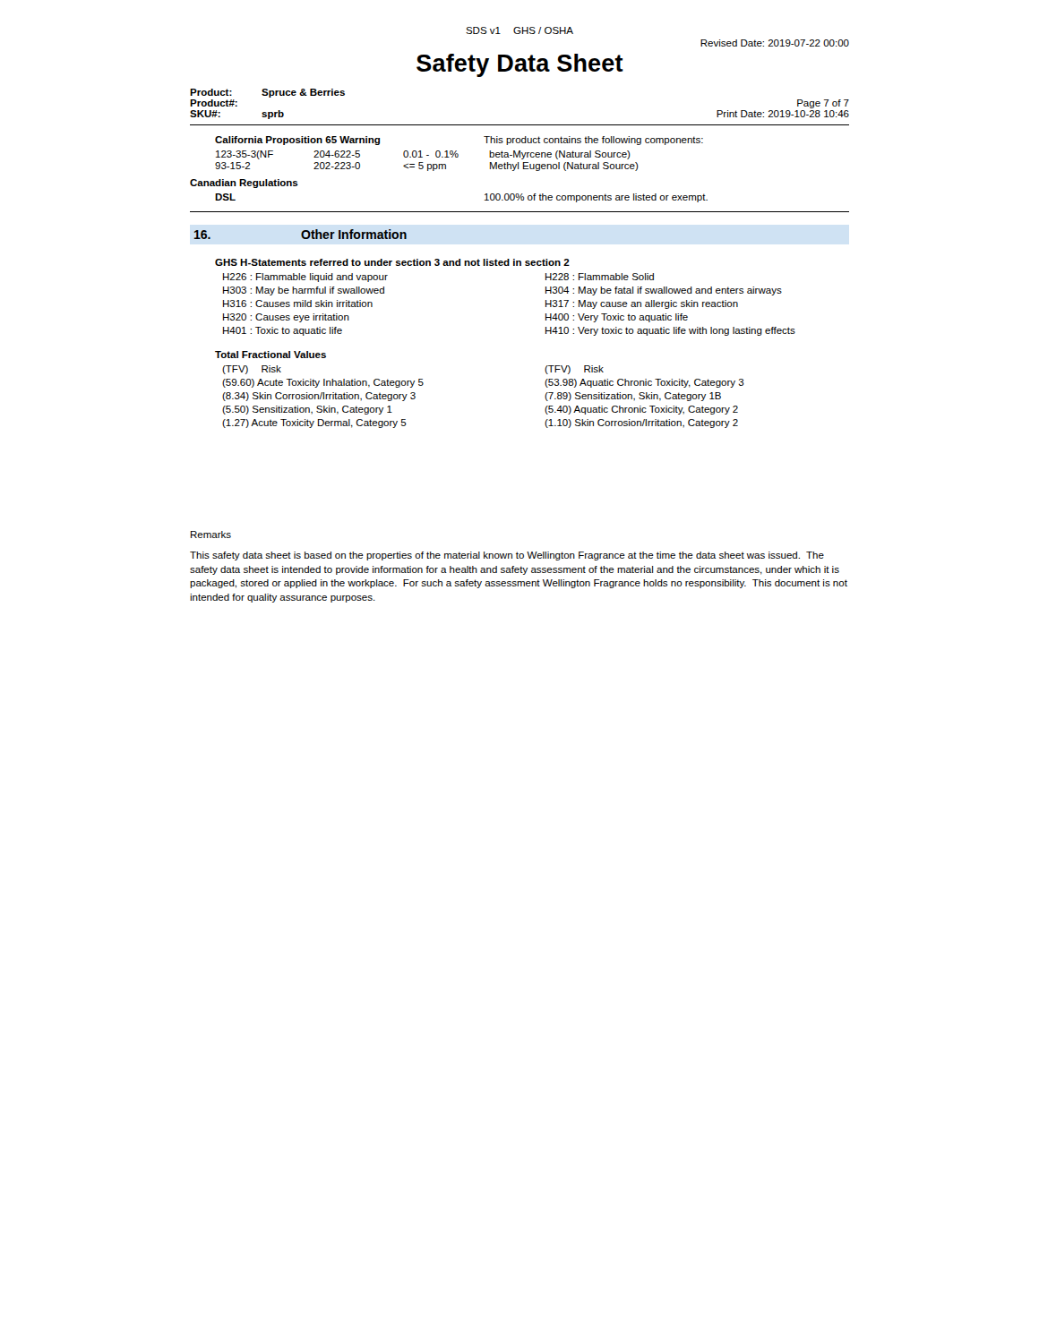SDS v1 GHS / OSHA
Revised Date: 2019-07-22 00:00
Safety Data Sheet
| Product: | Spruce & Berries | |
| Product#: | | Page 7 of 7 |
| SKU#: | sprb | Print Date: 2019-10-28 10:46 |
California Proposition 65 Warning
This product contains the following components:
| 123-35-3(NF | 204-622-5 | 0.01 - 0.1% | beta-Myrcene (Natural Source) |
| 93-15-2 | 202-223-0 | <= 5 ppm | Methyl Eugenol (Natural Source) |
Canadian Regulations
DSL
100.00% of the components are listed or exempt.
16.
Other Information
GHS H-Statements referred to under section 3 and not listed in section 2
| H226 : Flammable liquid and vapour | H228 : Flammable Solid |
| H303 : May be harmful if swallowed | H304 : May be fatal if swallowed and enters airways |
| H316 : Causes mild skin irritation | H317 : May cause an allergic skin reaction |
| H320 : Causes eye irritation | H400 : Very Toxic to aquatic life |
| H401 : Toxic to aquatic life | H410 : Very toxic to aquatic life with long lasting effects |
Total Fractional Values
| (TFV) Risk | (TFV) Risk |
| (59.60) Acute Toxicity Inhalation, Category 5 | (53.98) Aquatic Chronic Toxicity, Category 3 |
| (8.34) Skin Corrosion/Irritation, Category 3 | (7.89) Sensitization, Skin, Category 1B |
| (5.50) Sensitization, Skin, Category 1 | (5.40) Aquatic Chronic Toxicity, Category 2 |
| (1.27) Acute Toxicity Dermal, Category 5 | (1.10) Skin Corrosion/Irritation, Category 2 |
Remarks
This safety data sheet is based on the properties of the material known to Wellington Fragrance at the time the data sheet was issued. The safety data sheet is intended to provide information for a health and safety assessment of the material and the circumstances, under which it is packaged, stored or applied in the workplace. For such a safety assessment Wellington Fragrance holds no responsibility. This document is not intended for quality assurance purposes.